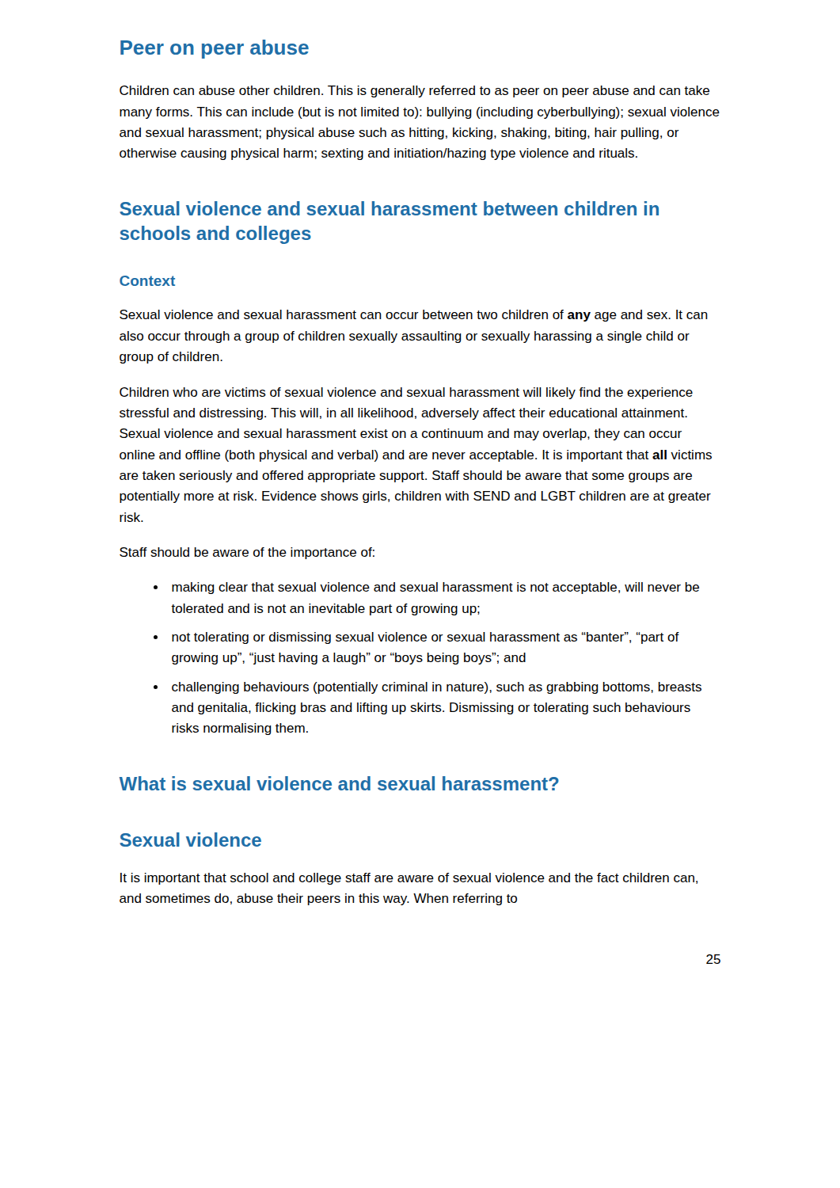Peer on peer abuse
Children can abuse other children. This is generally referred to as peer on peer abuse and can take many forms. This can include (but is not limited to): bullying (including cyberbullying); sexual violence and sexual harassment; physical abuse such as hitting, kicking, shaking, biting, hair pulling, or otherwise causing physical harm; sexting and initiation/hazing type violence and rituals.
Sexual violence and sexual harassment between children in schools and colleges
Context
Sexual violence and sexual harassment can occur between two children of any age and sex. It can also occur through a group of children sexually assaulting or sexually harassing a single child or group of children.
Children who are victims of sexual violence and sexual harassment will likely find the experience stressful and distressing. This will, in all likelihood, adversely affect their educational attainment. Sexual violence and sexual harassment exist on a continuum and may overlap, they can occur online and offline (both physical and verbal) and are never acceptable. It is important that all victims are taken seriously and offered appropriate support. Staff should be aware that some groups are potentially more at risk. Evidence shows girls, children with SEND and LGBT children are at greater risk.
Staff should be aware of the importance of:
making clear that sexual violence and sexual harassment is not acceptable, will never be tolerated and is not an inevitable part of growing up;
not tolerating or dismissing sexual violence or sexual harassment as “banter”, “part of growing up”, “just having a laugh” or “boys being boys”; and
challenging behaviours (potentially criminal in nature), such as grabbing bottoms, breasts and genitalia, flicking bras and lifting up skirts. Dismissing or tolerating such behaviours risks normalising them.
What is sexual violence and sexual harassment?
Sexual violence
It is important that school and college staff are aware of sexual violence and the fact children can, and sometimes do, abuse their peers in this way. When referring to
25